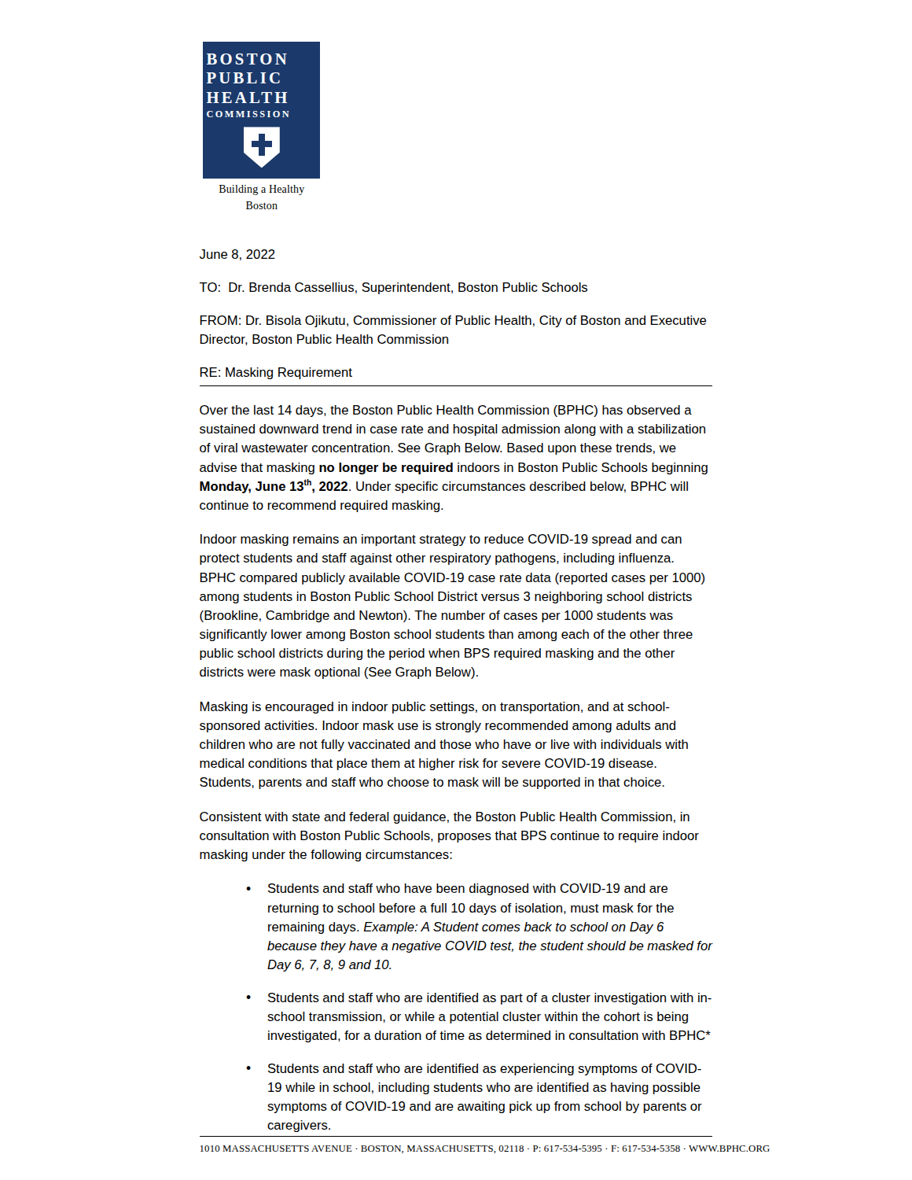BOSTON
PUBLIC
HEALTH
COMMISSION
Building a Healthy Boston
June 8, 2022
TO: Dr. Brenda Cassellius, Superintendent, Boston Public Schools
FROM: Dr. Bisola Ojikutu, Commissioner of Public Health, City of Boston and Executive Director, Boston Public Health Commission
RE: Masking Requirement
Over the last 14 days, the Boston Public Health Commission (BPHC) has observed a sustained downward trend in case rate and hospital admission along with a stabilization of viral wastewater concentration. See Graph Below. Based upon these trends, we advise that masking no longer be required indoors in Boston Public Schools beginning Monday, June 13th, 2022. Under specific circumstances described below, BPHC will continue to recommend required masking.
Indoor masking remains an important strategy to reduce COVID-19 spread and can protect students and staff against other respiratory pathogens, including influenza. BPHC compared publicly available COVID-19 case rate data (reported cases per 1000) among students in Boston Public School District versus 3 neighboring school districts (Brookline, Cambridge and Newton). The number of cases per 1000 students was significantly lower among Boston school students than among each of the other three public school districts during the period when BPS required masking and the other districts were mask optional (See Graph Below).
Masking is encouraged in indoor public settings, on transportation, and at school-sponsored activities. Indoor mask use is strongly recommended among adults and children who are not fully vaccinated and those who have or live with individuals with medical conditions that place them at higher risk for severe COVID-19 disease. Students, parents and staff who choose to mask will be supported in that choice.
Consistent with state and federal guidance, the Boston Public Health Commission, in consultation with Boston Public Schools, proposes that BPS continue to require indoor masking under the following circumstances:
Students and staff who have been diagnosed with COVID-19 and are returning to school before a full 10 days of isolation, must mask for the remaining days. Example: A Student comes back to school on Day 6 because they have a negative COVID test, the student should be masked for Day 6, 7, 8, 9 and 10.
Students and staff who are identified as part of a cluster investigation with in-school transmission, or while a potential cluster within the cohort is being investigated, for a duration of time as determined in consultation with BPHC*
Students and staff who are identified as experiencing symptoms of COVID-19 while in school, including students who are identified as having possible symptoms of COVID-19 and are awaiting pick up from school by parents or caregivers.
1010 MASSACHUSETTS AVENUE · BOSTON, MASSACHUSETTS, 02118 · P: 617-534-5395 · F: 617-534-5358 · WWW.BPHC.ORG